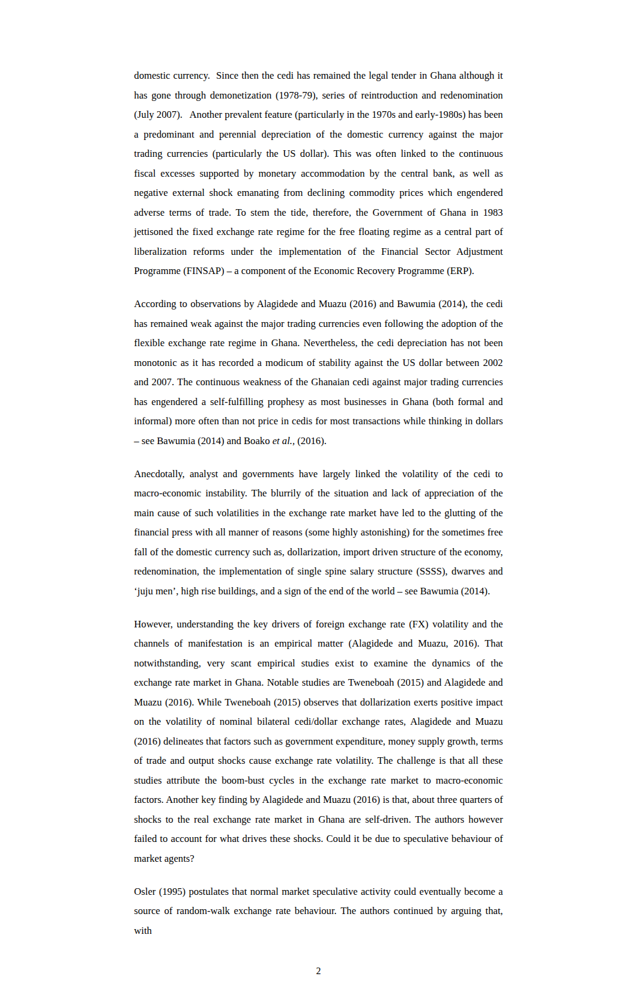domestic currency. Since then the cedi has remained the legal tender in Ghana although it has gone through demonetization (1978-79), series of reintroduction and redenomination (July 2007). Another prevalent feature (particularly in the 1970s and early-1980s) has been a predominant and perennial depreciation of the domestic currency against the major trading currencies (particularly the US dollar). This was often linked to the continuous fiscal excesses supported by monetary accommodation by the central bank, as well as negative external shock emanating from declining commodity prices which engendered adverse terms of trade. To stem the tide, therefore, the Government of Ghana in 1983 jettisoned the fixed exchange rate regime for the free floating regime as a central part of liberalization reforms under the implementation of the Financial Sector Adjustment Programme (FINSAP) – a component of the Economic Recovery Programme (ERP).
According to observations by Alagidede and Muazu (2016) and Bawumia (2014), the cedi has remained weak against the major trading currencies even following the adoption of the flexible exchange rate regime in Ghana. Nevertheless, the cedi depreciation has not been monotonic as it has recorded a modicum of stability against the US dollar between 2002 and 2007. The continuous weakness of the Ghanaian cedi against major trading currencies has engendered a self-fulfilling prophesy as most businesses in Ghana (both formal and informal) more often than not price in cedis for most transactions while thinking in dollars – see Bawumia (2014) and Boako et al., (2016).
Anecdotally, analyst and governments have largely linked the volatility of the cedi to macro-economic instability. The blurrily of the situation and lack of appreciation of the main cause of such volatilities in the exchange rate market have led to the glutting of the financial press with all manner of reasons (some highly astonishing) for the sometimes free fall of the domestic currency such as, dollarization, import driven structure of the economy, redenomination, the implementation of single spine salary structure (SSSS), dwarves and ‘juju men’, high rise buildings, and a sign of the end of the world – see Bawumia (2014).
However, understanding the key drivers of foreign exchange rate (FX) volatility and the channels of manifestation is an empirical matter (Alagidede and Muazu, 2016). That notwithstanding, very scant empirical studies exist to examine the dynamics of the exchange rate market in Ghana. Notable studies are Tweneboah (2015) and Alagidede and Muazu (2016). While Tweneboah (2015) observes that dollarization exerts positive impact on the volatility of nominal bilateral cedi/dollar exchange rates, Alagidede and Muazu (2016) delineates that factors such as government expenditure, money supply growth, terms of trade and output shocks cause exchange rate volatility. The challenge is that all these studies attribute the boom-bust cycles in the exchange rate market to macro-economic factors. Another key finding by Alagidede and Muazu (2016) is that, about three quarters of shocks to the real exchange rate market in Ghana are self-driven. The authors however failed to account for what drives these shocks. Could it be due to speculative behaviour of market agents?
Osler (1995) postulates that normal market speculative activity could eventually become a source of random-walk exchange rate behaviour. The authors continued by arguing that, with
2